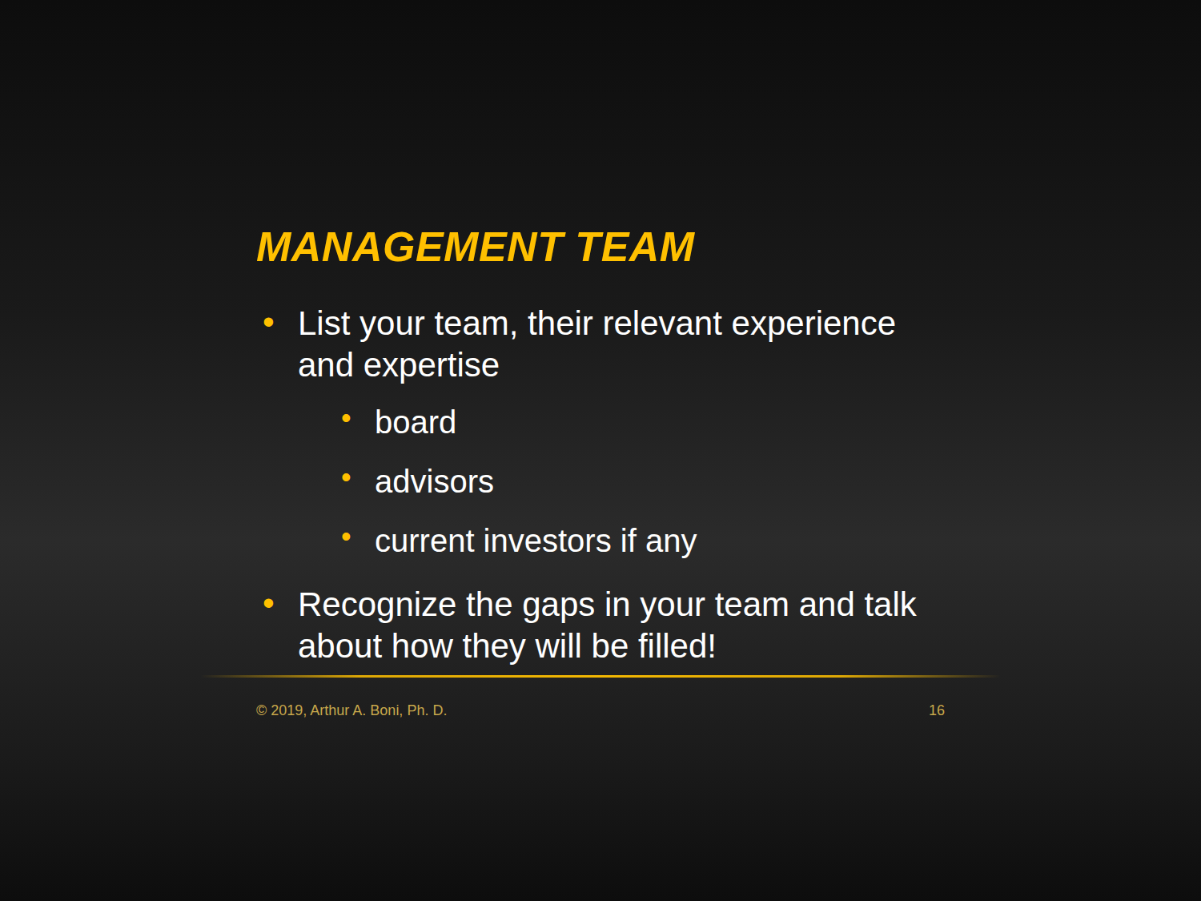Management Team
List your team, their relevant experience and expertise
board
advisors
current investors if any
Recognize the gaps in your team and talk about how they will be filled!
© 2019, Arthur A. Boni, Ph. D. 16